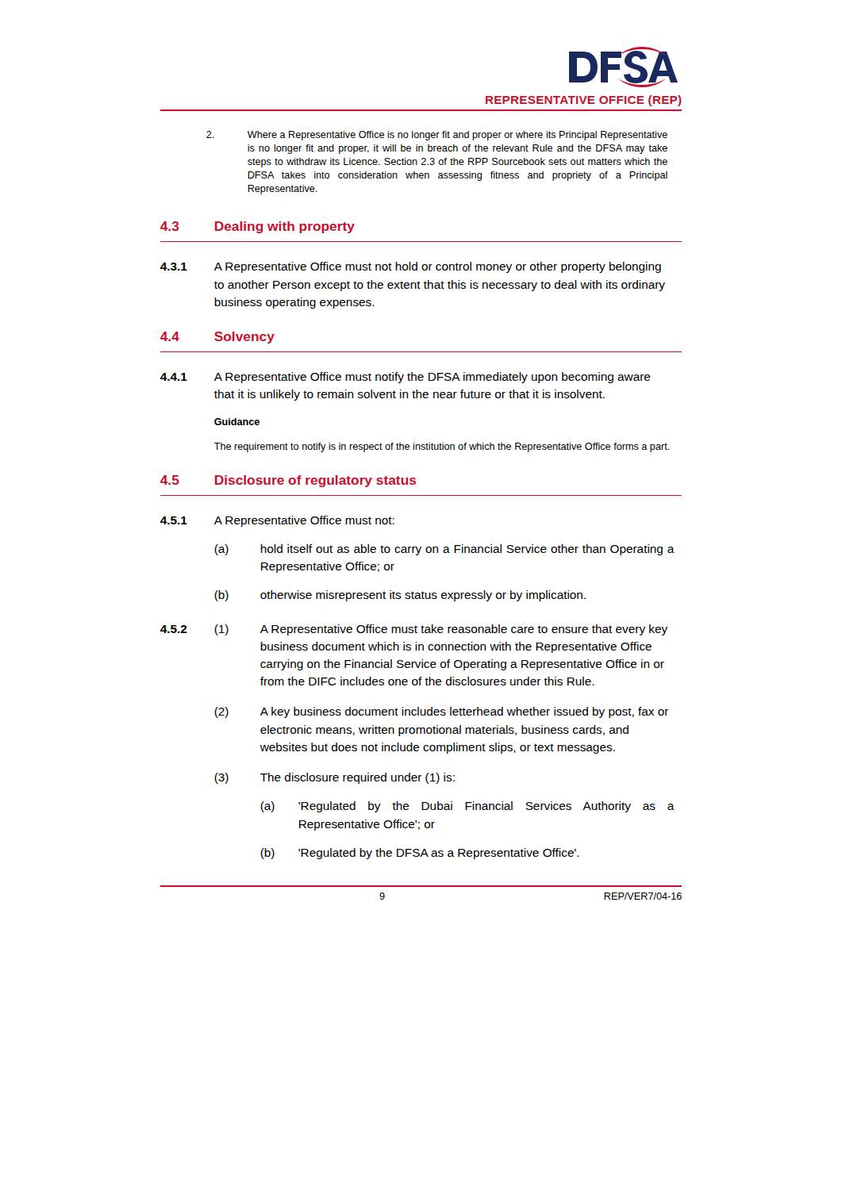REPRESENTATIVE OFFICE (REP)
2.
Where a Representative Office is no longer fit and proper or where its Principal Representative is no longer fit and proper, it will be in breach of the relevant Rule and the DFSA may take steps to withdraw its Licence. Section 2.3 of the RPP Sourcebook sets out matters which the DFSA takes into consideration when assessing fitness and propriety of a Principal Representative.
4.3 Dealing with property
4.3.1
A Representative Office must not hold or control money or other property belonging to another Person except to the extent that this is necessary to deal with its ordinary business operating expenses.
4.4 Solvency
4.4.1
A Representative Office must notify the DFSA immediately upon becoming aware that it is unlikely to remain solvent in the near future or that it is insolvent.
Guidance
The requirement to notify is in respect of the institution of which the Representative Office forms a part.
4.5 Disclosure of regulatory status
4.5.1
A Representative Office must not:
(a)
hold itself out as able to carry on a Financial Service other than Operating a Representative Office; or
(b)
otherwise misrepresent its status expressly or by implication.
4.5.2
(1)
A Representative Office must take reasonable care to ensure that every key business document which is in connection with the Representative Office carrying on the Financial Service of Operating a Representative Office in or from the DIFC includes one of the disclosures under this Rule.
(2)
A key business document includes letterhead whether issued by post, fax or electronic means, written promotional materials, business cards, and websites but does not include compliment slips, or text messages.
(3)
The disclosure required under (1) is:
(a)
'Regulated by the Dubai Financial Services Authority as a Representative Office'; or
(b)
'Regulated by the DFSA as a Representative Office'.
9
REP/VER7/04-16